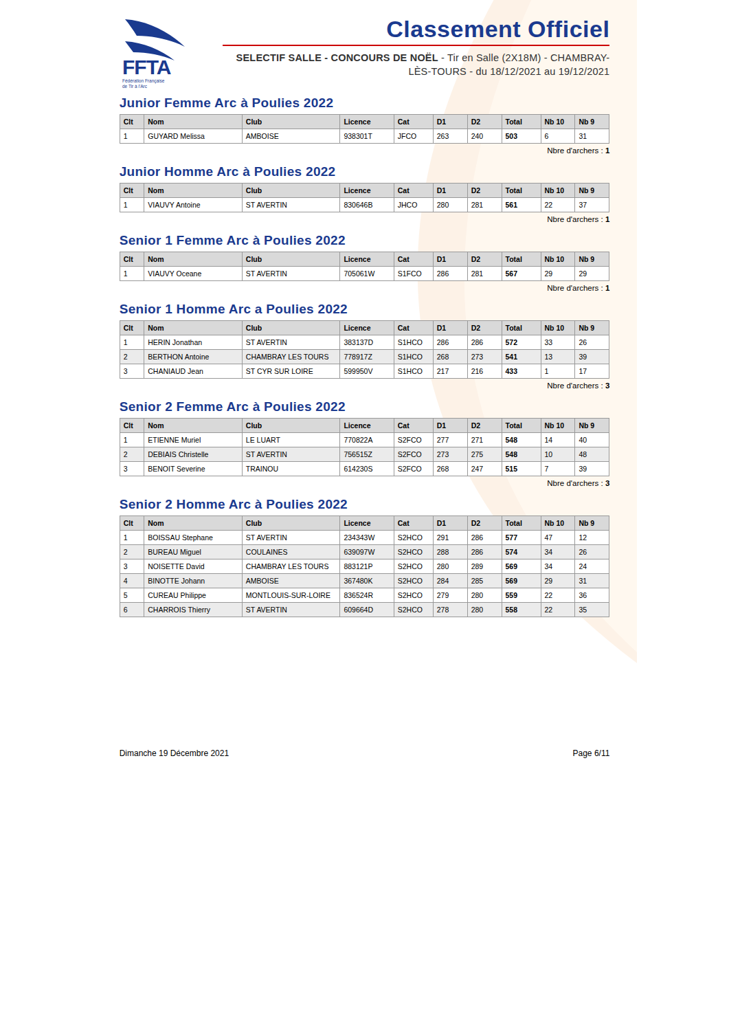FFTA Fédération Française de Tir à l'Arc
Classement Officiel
SELECTIF SALLE - CONCOURS DE NOËL - Tir en Salle (2X18M) - CHAMBRAY-LÈS-TOURS - du 18/12/2021 au 19/12/2021
Junior Femme Arc à Poulies 2022
| Clt | Nom | Club | Licence | Cat | D1 | D2 | Total | Nb 10 | Nb 9 |
| --- | --- | --- | --- | --- | --- | --- | --- | --- | --- |
| 1 | GUYARD Melissa | AMBOISE | 938301T | JFCO | 263 | 240 | 503 | 6 | 31 |
Nbre d'archers : 1
Junior Homme Arc à Poulies 2022
| Clt | Nom | Club | Licence | Cat | D1 | D2 | Total | Nb 10 | Nb 9 |
| --- | --- | --- | --- | --- | --- | --- | --- | --- | --- |
| 1 | VIAUVY Antoine | ST AVERTIN | 830646B | JHCO | 280 | 281 | 561 | 22 | 37 |
Nbre d'archers : 1
Senior 1 Femme Arc à Poulies 2022
| Clt | Nom | Club | Licence | Cat | D1 | D2 | Total | Nb 10 | Nb 9 |
| --- | --- | --- | --- | --- | --- | --- | --- | --- | --- |
| 1 | VIAUVY Oceane | ST AVERTIN | 705061W | S1FCO | 286 | 281 | 567 | 29 | 29 |
Nbre d'archers : 1
Senior 1 Homme Arc a Poulies 2022
| Clt | Nom | Club | Licence | Cat | D1 | D2 | Total | Nb 10 | Nb 9 |
| --- | --- | --- | --- | --- | --- | --- | --- | --- | --- |
| 1 | HERIN Jonathan | ST AVERTIN | 383137D | S1HCO | 286 | 286 | 572 | 33 | 26 |
| 2 | BERTHON Antoine | CHAMBRAY LES TOURS | 778917Z | S1HCO | 268 | 273 | 541 | 13 | 39 |
| 3 | CHANIAUD Jean | ST CYR SUR LOIRE | 599950V | S1HCO | 217 | 216 | 433 | 1 | 17 |
Nbre d'archers : 3
Senior 2 Femme Arc à Poulies 2022
| Clt | Nom | Club | Licence | Cat | D1 | D2 | Total | Nb 10 | Nb 9 |
| --- | --- | --- | --- | --- | --- | --- | --- | --- | --- |
| 1 | ETIENNE Muriel | LE LUART | 770822A | S2FCO | 277 | 271 | 548 | 14 | 40 |
| 2 | DEBIAIS Christelle | ST AVERTIN | 756515Z | S2FCO | 273 | 275 | 548 | 10 | 48 |
| 3 | BENOIT Severine | TRAINOU | 614230S | S2FCO | 268 | 247 | 515 | 7 | 39 |
Nbre d'archers : 3
Senior 2 Homme Arc à Poulies 2022
| Clt | Nom | Club | Licence | Cat | D1 | D2 | Total | Nb 10 | Nb 9 |
| --- | --- | --- | --- | --- | --- | --- | --- | --- | --- |
| 1 | BOISSAU Stephane | ST AVERTIN | 234343W | S2HCO | 291 | 286 | 577 | 47 | 12 |
| 2 | BUREAU Miguel | COULAINES | 639097W | S2HCO | 288 | 286 | 574 | 34 | 26 |
| 3 | NOISETTE David | CHAMBRAY LES TOURS | 883121P | S2HCO | 280 | 289 | 569 | 34 | 24 |
| 4 | BINOTTE Johann | AMBOISE | 367480K | S2HCO | 284 | 285 | 569 | 29 | 31 |
| 5 | CUREAU Philippe | MONTLOUIS-SUR-LOIRE | 836524R | S2HCO | 279 | 280 | 559 | 22 | 36 |
| 6 | CHARROIS Thierry | ST AVERTIN | 609664D | S2HCO | 278 | 280 | 558 | 22 | 35 |
Dimanche 19 Décembre 2021
Page 6/11